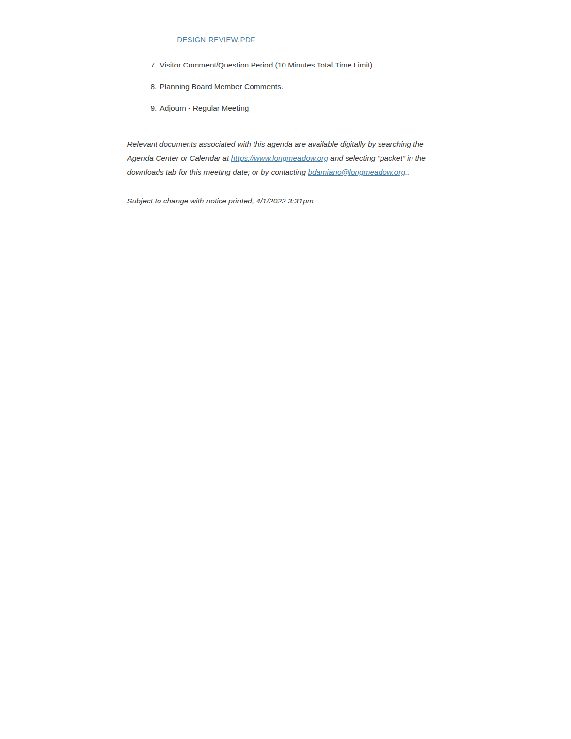DESIGN REVIEW.PDF
7. Visitor Comment/Question Period (10 Minutes Total Time Limit)
8. Planning Board Member Comments.
9. Adjourn - Regular Meeting
Relevant documents associated with this agenda are available digitally by searching the Agenda Center or Calendar at https://www.longmeadow.org and selecting “packet” in the downloads tab for this meeting date; or by contacting bdamiano@longmeadow.org..
Subject to change with notice printed, 4/1/2022 3:31pm